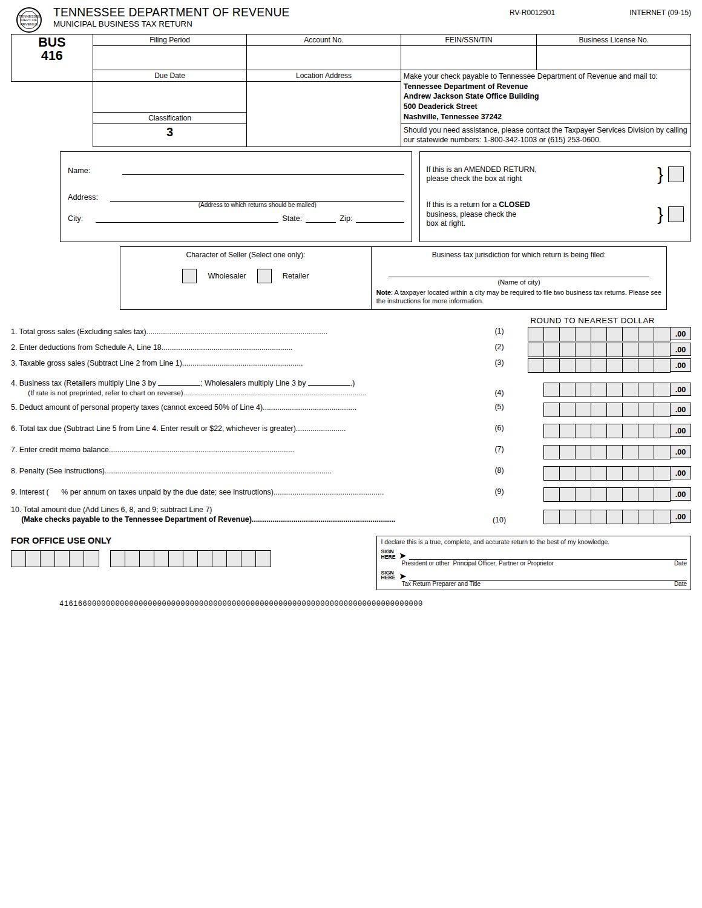TENNESSEE
DEPT OF
REVENUE
TENNESSEE DEPARTMENT OF REVENUE
MUNICIPAL BUSINESS TAX RETURN
RV-R0012901
INTERNET (09-15)
| BUS 416 | Filing Period | Account No. | FEIN/SSN/TIN | Business License No. |
| Due Date | Location Address | Make your check payable to Tennessee Department of Revenue and mail to: Tennessee Department of Revenue Andrew Jackson State Office Building 500 Deaderick Street Nashville, Tennessee 37242 |
| | Classification |
| | 3 | Should you need assistance, please contact the Taxpayer Services Division by calling our statewide numbers: 1-800-342-1003 or (615) 253-0600. |
| | Name: Address: (Address to which returns should be mailed) City: State: Zip: | | If this is an AMENDED RETURN, please check the box at right } If this is a return for a CLOSED business, please check the box at right. } |
Character of Seller (Select one only):
Wholesaler
Retailer
Business tax jurisdiction for which return is being filed:
(Name of city)
Note: A taxpayer located within a city may be required to file two business tax returns. Please see the instructions for more information.
ROUND TO NEAREST DOLLAR
| 1. Total gross sales (Excluding sales tax) ....................................................................................... | (1) | .00 |
| 2. Enter deductions from Schedule A, Line 18 ............................................................... | (2) | .00 |
| 3. Taxable gross sales (Subtract Line 2 from Line 1) .......................................................... | (3) | .00 |
| 4. Business tax (Retailers multiply Line 3 by ; Wholesalers multiply Line 3 by .) (If rate is not preprinted, refer to chart on reverse) ............................................................................................. | (4) | .00 |
| 5. Deduct amount of personal property taxes (cannot exceed 50% of Line 4) ............................................. | (5) | .00 |
| 6. Total tax due (Subtract Line 5 from Line 4. Enter result or $22, whichever is greater) ........................ | (6) | .00 |
| 7. Enter credit memo balance ......................................................................................... | (7) | .00 |
| 8. Penalty (See instructions) ............................................................................................................. | (8) | .00 |
| 9. Interest ( % per annum on taxes unpaid by the due date; see instructions) ..................................................... | (9) | .00 |
| 10. Total amount due (Add Lines 6, 8, and 9; subtract Line 7) (Make checks payable to the Tennessee Department of Revenue) ..................................................................... | (10) | .00 |
FOR OFFICE USE ONLY
I declare this is a true, complete, and accurate return to the best of my knowledge.
SIGN
HERE
➤
President or other Principal Officer, Partner or Proprietor Date
SIGN
HERE
➤
Tax Return Preparer and Title Date
416166000000000000000000000000000000000000000000000000000000000000000000000000